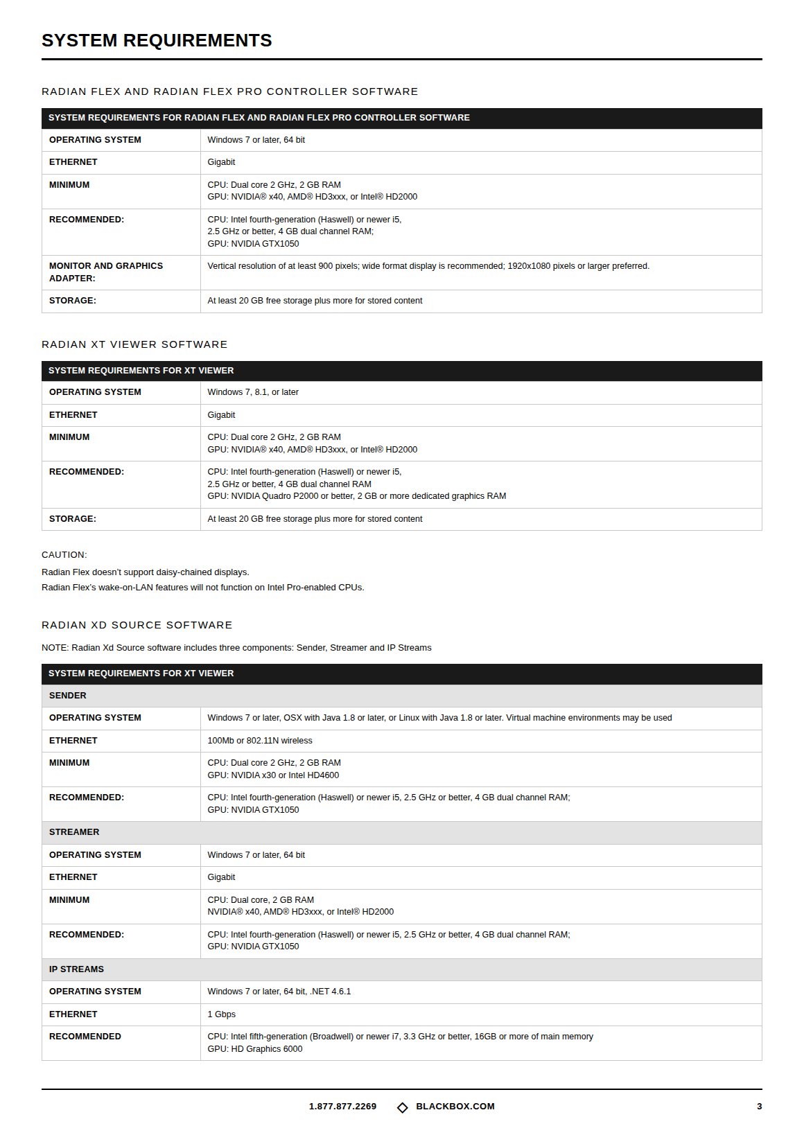SYSTEM REQUIREMENTS
RADIAN FLEX AND RADIAN FLEX PRO CONTROLLER SOFTWARE
SYSTEM REQUIREMENTS FOR RADIAN FLEX AND RADIAN FLEX PRO CONTROLLER SOFTWARE
| OPERATING SYSTEM | Windows 7 or later, 64 bit |
| ETHERNET | Gigabit |
| MINIMUM | CPU: Dual core 2 GHz, 2 GB RAM GPU: NVIDIA® x40, AMD® HD3xxx, or Intel® HD2000 |
| RECOMMENDED: | CPU: Intel fourth-generation (Haswell) or newer i5, 2.5 GHz or better, 4 GB dual channel RAM; GPU: NVIDIA GTX1050 |
| MONITOR AND GRAPHICS ADAPTER: | Vertical resolution of at least 900 pixels; wide format display is recommended; 1920x1080 pixels or larger preferred. |
| STORAGE: | At least 20 GB free storage plus more for stored content |
RADIAN XT VIEWER SOFTWARE
SYSTEM REQUIREMENTS FOR XT VIEWER
| OPERATING SYSTEM | Windows 7, 8.1, or later |
| ETHERNET | Gigabit |
| MINIMUM | CPU: Dual core 2 GHz, 2 GB RAM GPU: NVIDIA® x40, AMD® HD3xxx, or Intel® HD2000 |
| RECOMMENDED: | CPU: Intel fourth-generation (Haswell) or newer i5, 2.5 GHz or better, 4 GB dual channel RAM GPU: NVIDIA Quadro P2000 or better, 2 GB or more dedicated graphics RAM |
| STORAGE: | At least 20 GB free storage plus more for stored content |
CAUTION:
Radian Flex doesn’t support daisy-chained displays.
Radian Flex’s wake-on-LAN features will not function on Intel Pro-enabled CPUs.
RADIAN XD SOURCE SOFTWARE
NOTE: Radian Xd Source software includes three components: Sender, Streamer and IP Streams
SYSTEM REQUIREMENTS FOR XT VIEWER
| SENDER |
| OPERATING SYSTEM | Windows 7 or later, OSX with Java 1.8 or later, or Linux with Java 1.8 or later. Virtual machine environments may be used |
| ETHERNET | 100Mb or 802.11N wireless |
| MINIMUM | CPU: Dual core 2 GHz, 2 GB RAM GPU: NVIDIA x30 or Intel HD4600 |
| RECOMMENDED: | CPU: Intel fourth-generation (Haswell) or newer i5, 2.5 GHz or better, 4 GB dual channel RAM; GPU: NVIDIA GTX1050 |
| STREAMER |
| OPERATING SYSTEM | Windows 7 or later, 64 bit |
| ETHERNET | Gigabit |
| MINIMUM | CPU: Dual core, 2 GB RAM NVIDIA® x40, AMD® HD3xxx, or Intel® HD2000 |
| RECOMMENDED: | CPU: Intel fourth-generation (Haswell) or newer i5, 2.5 GHz or better, 4 GB dual channel RAM; GPU: NVIDIA GTX1050 |
| IP STREAMS |
| OPERATING SYSTEM | Windows 7 or later, 64 bit, .NET 4.6.1 |
| ETHERNET | 1 Gbps |
| RECOMMENDED | CPU: Intel fifth-generation (Broadwell) or newer i7, 3.3 GHz or better, 16GB or more of main memory GPU: HD Graphics 6000 |
1.877.877.2269 ◇ BLACKBOX.COM 3